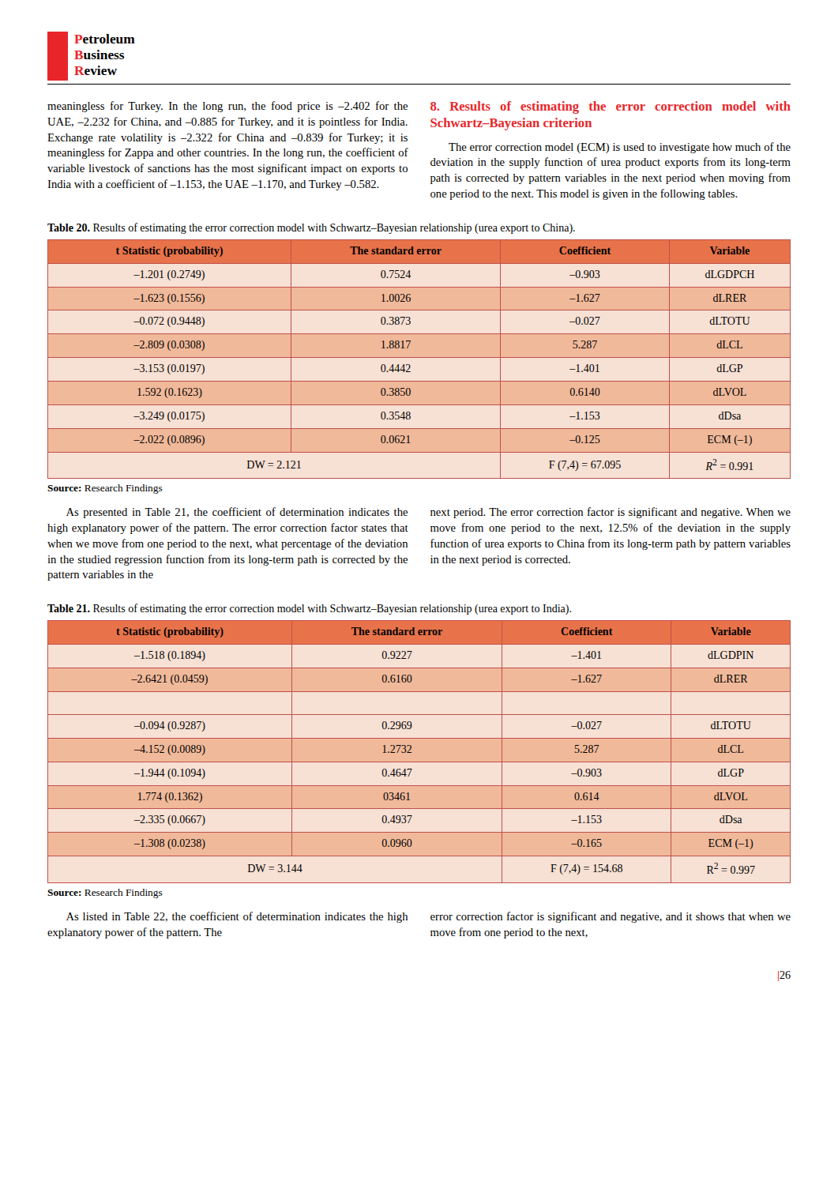Petroleum
Business
Review
meaningless for Turkey. In the long run, the food price is –2.402 for the UAE, –2.232 for China, and –0.885 for Turkey, and it is pointless for India. Exchange rate volatility is –2.322 for China and –0.839 for Turkey; it is meaningless for Zappa and other countries. In the long run, the coefficient of variable livestock of sanctions has the most significant impact on exports to India with a coefficient of –1.153, the UAE –1.170, and Turkey –0.582.
8. Results of estimating the error correction model with Schwartz–Bayesian criterion
The error correction model (ECM) is used to investigate how much of the deviation in the supply function of urea product exports from its long-term path is corrected by pattern variables in the next period when moving from one period to the next. This model is given in the following tables.
Table 20. Results of estimating the error correction model with Schwartz–Bayesian relationship (urea export to China).
| t Statistic (probability) | The standard error | Coefficient | Variable |
| --- | --- | --- | --- |
| –1.201 (0.2749) | 0.7524 | –0.903 | dLGDPCH |
| –1.623 (0.1556) | 1.0026 | –1.627 | dLRER |
| –0.072 (0.9448) | 0.3873 | –0.027 | dLTOTU |
| –2.809 (0.0308) | 1.8817 | 5.287 | dLCL |
| –3.153 (0.0197) | 0.4442 | –1.401 | dLGP |
| 1.592 (0.1623) | 0.3850 | 0.6140 | dLVOL |
| –3.249 (0.0175) | 0.3548 | –1.153 | dDsa |
| –2.022 (0.0896) | 0.0621 | –0.125 | ECM (–1) |
| DW = 2.121 | F (7,4) = 67.095 | R 2 = 0.991 |
Source: Research Findings
As presented in Table 21, the coefficient of determination indicates the high explanatory power of the pattern. The error correction factor states that when we move from one period to the next, what percentage of the deviation in the studied regression function from its long-term path is corrected by the pattern variables in the
next period. The error correction factor is significant and negative. When we move from one period to the next, 12.5% of the deviation in the supply function of urea exports to China from its long-term path by pattern variables in the next period is corrected.
Table 21. Results of estimating the error correction model with Schwartz–Bayesian relationship (urea export to India).
| t Statistic (probability) | The standard error | Coefficient | Variable |
| --- | --- | --- | --- |
| –1.518 (0.1894) | 0.9227 | –1.401 | dLGDPIN |
| –2.6421 (0.0459) | 0.6160 | –1.627 | dLRER |
| –0.094 (0.9287) | 0.2969 | –0.027 | dLTOTU |
| –4.152 (0.0089) | 1.2732 | 5.287 | dLCL |
| –1.944 (0.1094) | 0.4647 | –0.903 | dLGP |
| 1.774 (0.1362) | 03461 | 0.614 | dLVOL |
| –2.335 (0.0667) | 0.4937 | –1.153 | dDsa |
| –1.308 (0.0238) | 0.0960 | –0.165 | ECM (–1) |
| DW = 3.144 | F (7,4) = 154.68 | R 2 = 0.997 |
Source: Research Findings
As listed in Table 22, the coefficient of determination indicates the high explanatory power of the pattern. The
error correction factor is significant and negative, and it shows that when we move from one period to the next,
|26